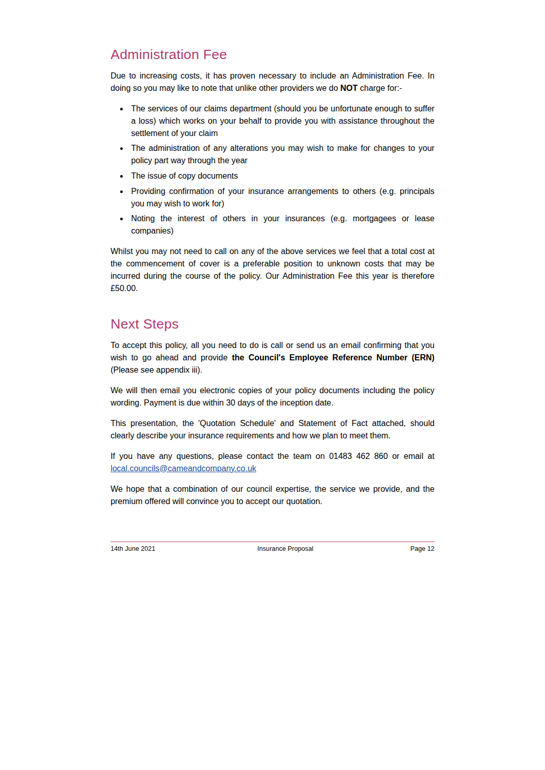Administration Fee
Due to increasing costs, it has proven necessary to include an Administration Fee. In doing so you may like to note that unlike other providers we do NOT charge for:-
The services of our claims department (should you be unfortunate enough to suffer a loss) which works on your behalf to provide you with assistance throughout the settlement of your claim
The administration of any alterations you may wish to make for changes to your policy part way through the year
The issue of copy documents
Providing confirmation of your insurance arrangements to others (e.g. principals you may wish to work for)
Noting the interest of others in your insurances (e.g. mortgagees or lease companies)
Whilst you may not need to call on any of the above services we feel that a total cost at the commencement of cover is a preferable position to unknown costs that may be incurred during the course of the policy. Our Administration Fee this year is therefore £50.00.
Next Steps
To accept this policy, all you need to do is call or send us an email confirming that you wish to go ahead and provide the Council's Employee Reference Number (ERN) (Please see appendix iii).
We will then email you electronic copies of your policy documents including the policy wording. Payment is due within 30 days of the inception date.
This presentation, the 'Quotation Schedule' and Statement of Fact attached, should clearly describe your insurance requirements and how we plan to meet them.
If you have any questions, please contact the team on 01483 462 860 or email at local.councils@cameandcompany.co.uk
We hope that a combination of our council expertise, the service we provide, and the premium offered will convince you to accept our quotation.
14th June 2021 Insurance Proposal Page 12